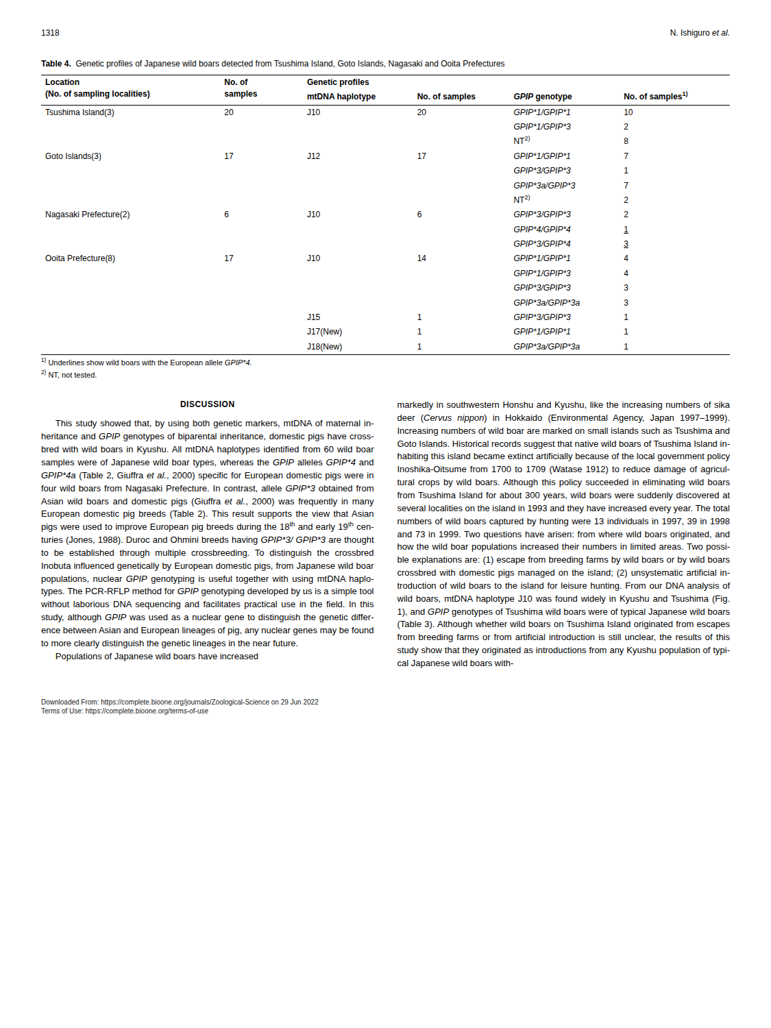1318 N. Ishiguro et al.
Table 4. Genetic profiles of Japanese wild boars detected from Tsushima Island, Goto Islands, Nagasaki and Ooita Prefectures
| Location (No. of sampling localities) | No. of samples | Genetic profiles |
| --- | --- | --- |
| mtDNA haplotype | No. of samples | GPIP genotype | No. of samples 1) |
| Tsushima Island(3) | 20 | J10 | 20 | GPIP*1/GPIP*1 | 10 |
| | | | | GPIP*1/GPIP*3 | 2 |
| | | | | NT 2) | 8 |
| Goto Islands(3) | 17 | J12 | 17 | GPIP*1/GPIP*1 | 7 |
| | | | | GPIP*3/GPIP*3 | 1 |
| | | | | GPIP*3a/GPIP*3 | 7 |
| | | | | NT 2) | 2 |
| Nagasaki Prefecture(2) | 6 | J10 | 6 | GPIP*3/GPIP*3 | 2 |
| | | | | GPIP*4/GPIP*4 | 1 |
| | | | | GPIP*3/GPIP*4 | 3 |
| Ooita Prefecture(8) | 17 | J10 | 14 | GPIP*1/GPIP*1 | 4 |
| | | | | GPIP*1/GPIP*3 | 4 |
| | | | | GPIP*3/GPIP*3 | 3 |
| | | | | GPIP*3a/GPIP*3a | 3 |
| | | J15 | 1 | GPIP*3/GPIP*3 | 1 |
| | | J17(New) | 1 | GPIP*1/GPIP*1 | 1 |
| | | J18(New) | 1 | GPIP*3a/GPIP*3a | 1 |
1) Underlines show wild boars with the European allele GPIP*4.
2) NT, not tested.
DISCUSSION
This study showed that, by using both genetic markers, mtDNA of maternal inheritance and GPIP genotypes of biparental inheritance, domestic pigs have crossbred with wild boars in Kyushu. All mtDNA haplotypes identified from 60 wild boar samples were of Japanese wild boar types, whereas the GPIP alleles GPIP*4 and GPIP*4a (Table 2, Giuffra et al., 2000) specific for European domestic pigs were in four wild boars from Nagasaki Prefecture. In contrast, allele GPIP*3 obtained from Asian wild boars and domestic pigs (Giuffra et al., 2000) was frequently in many European domestic pig breeds (Table 2). This result supports the view that Asian pigs were used to improve European pig breeds during the 18th and early 19th centuries (Jones, 1988). Duroc and Ohmini breeds having GPIP*3/ GPIP*3 are thought to be established through multiple crossbreeding. To distinguish the crossbred Inobuta influenced genetically by European domestic pigs, from Japanese wild boar populations, nuclear GPIP genotyping is useful together with using mtDNA haplotypes. The PCR-RFLP method for GPIP genotyping developed by us is a simple tool without laborious DNA sequencing and facilitates practical use in the field. In this study, although GPIP was used as a nuclear gene to distinguish the genetic difference between Asian and European lineages of pig, any nuclear genes may be found to more clearly distinguish the genetic lineages in the near future.
Populations of Japanese wild boars have increased
markedly in southwestern Honshu and Kyushu, like the increasing numbers of sika deer (Cervus nippon) in Hokkaido (Environmental Agency, Japan 1997–1999). Increasing numbers of wild boar are marked on small islands such as Tsushima and Goto Islands. Historical records suggest that native wild boars of Tsushima Island inhabiting this island became extinct artificially because of the local government policy Inoshika-Oitsume from 1700 to 1709 (Watase 1912) to reduce damage of agricultural crops by wild boars. Although this policy succeeded in eliminating wild boars from Tsushima Island for about 300 years, wild boars were suddenly discovered at several localities on the island in 1993 and they have increased every year. The total numbers of wild boars captured by hunting were 13 individuals in 1997, 39 in 1998 and 73 in 1999. Two questions have arisen: from where wild boars originated, and how the wild boar populations increased their numbers in limited areas. Two possible explanations are: (1) escape from breeding farms by wild boars or by wild boars crossbred with domestic pigs managed on the island; (2) unsystematic artificial introduction of wild boars to the island for leisure hunting. From our DNA analysis of wild boars, mtDNA haplotype J10 was found widely in Kyushu and Tsushima (Fig. 1), and GPIP genotypes of Tsushima wild boars were of typical Japanese wild boars (Table 3). Although whether wild boars on Tsushima Island originated from escapes from breeding farms or from artificial introduction is still unclear, the results of this study show that they originated as introductions from any Kyushu population of typical Japanese wild boars with-
Downloaded From: https://complete.bioone.org/journals/Zoological-Science on 29 Jun 2022
Terms of Use: https://complete.bioone.org/terms-of-use